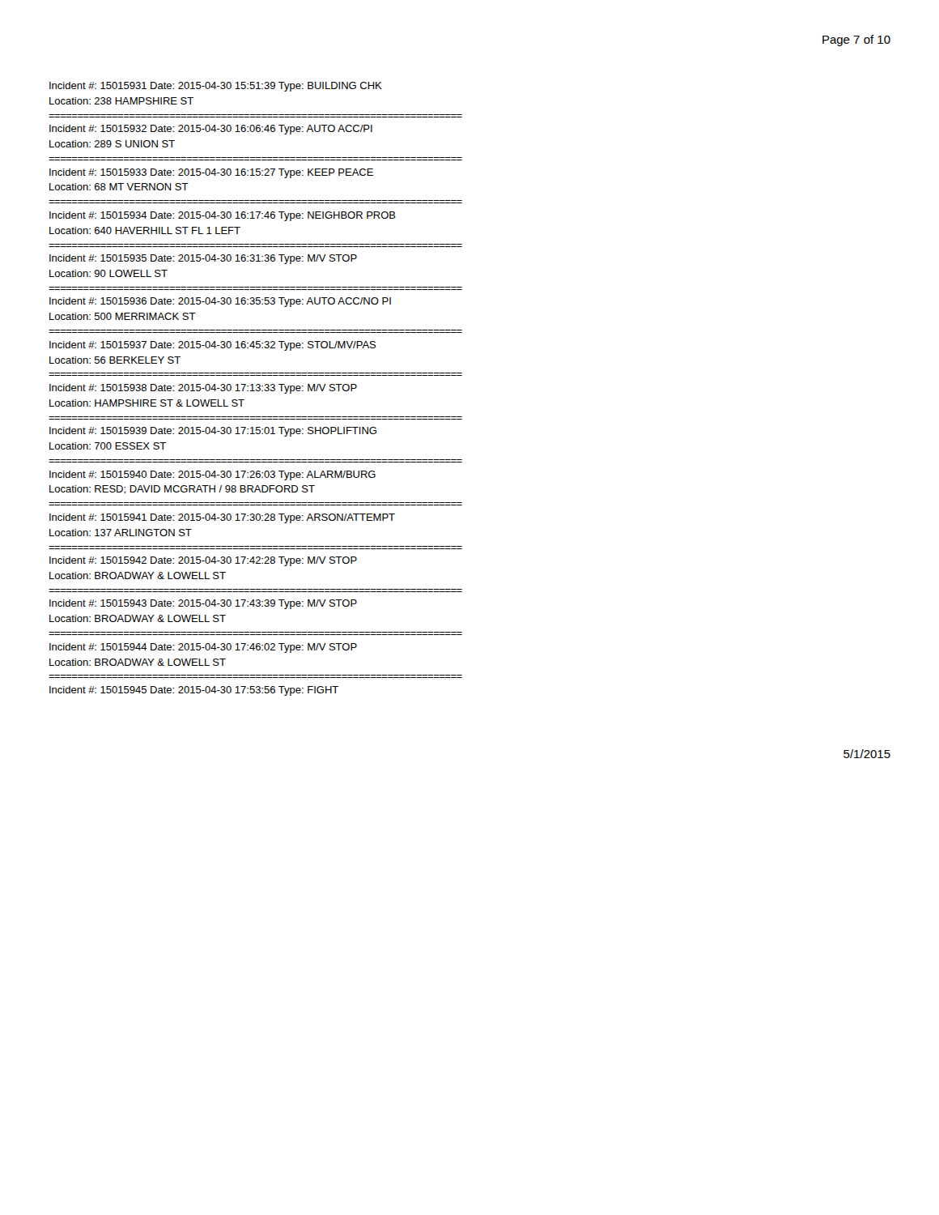Page 7 of 10
Incident #: 15015931 Date: 2015-04-30 15:51:39 Type: BUILDING CHK
Location: 238 HAMPSHIRE ST
========================================================================
Incident #: 15015932 Date: 2015-04-30 16:06:46 Type: AUTO ACC/PI
Location: 289 S UNION ST
========================================================================
Incident #: 15015933 Date: 2015-04-30 16:15:27 Type: KEEP PEACE
Location: 68 MT VERNON ST
========================================================================
Incident #: 15015934 Date: 2015-04-30 16:17:46 Type: NEIGHBOR PROB
Location: 640 HAVERHILL ST FL 1 LEFT
========================================================================
Incident #: 15015935 Date: 2015-04-30 16:31:36 Type: M/V STOP
Location: 90 LOWELL ST
========================================================================
Incident #: 15015936 Date: 2015-04-30 16:35:53 Type: AUTO ACC/NO PI
Location: 500 MERRIMACK ST
========================================================================
Incident #: 15015937 Date: 2015-04-30 16:45:32 Type: STOL/MV/PAS
Location: 56 BERKELEY ST
========================================================================
Incident #: 15015938 Date: 2015-04-30 17:13:33 Type: M/V STOP
Location: HAMPSHIRE ST & LOWELL ST
========================================================================
Incident #: 15015939 Date: 2015-04-30 17:15:01 Type: SHOPLIFTING
Location: 700 ESSEX ST
========================================================================
Incident #: 15015940 Date: 2015-04-30 17:26:03 Type: ALARM/BURG
Location: RESD; DAVID MCGRATH / 98 BRADFORD ST
========================================================================
Incident #: 15015941 Date: 2015-04-30 17:30:28 Type: ARSON/ATTEMPT
Location: 137 ARLINGTON ST
========================================================================
Incident #: 15015942 Date: 2015-04-30 17:42:28 Type: M/V STOP
Location: BROADWAY & LOWELL ST
========================================================================
Incident #: 15015943 Date: 2015-04-30 17:43:39 Type: M/V STOP
Location: BROADWAY & LOWELL ST
========================================================================
Incident #: 15015944 Date: 2015-04-30 17:46:02 Type: M/V STOP
Location: BROADWAY & LOWELL ST
========================================================================
Incident #: 15015945 Date: 2015-04-30 17:53:56 Type: FIGHT
5/1/2015